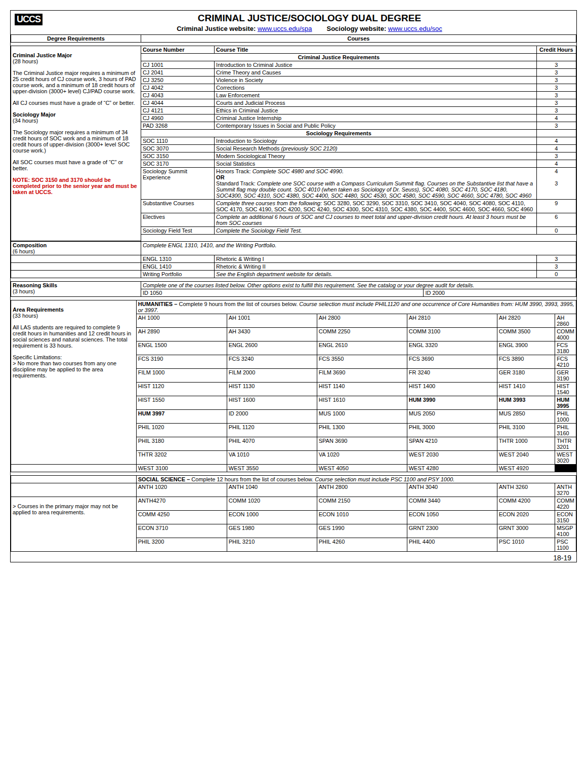UCCS
CRIMINAL JUSTICE/SOCIOLOGY DUAL DEGREE
Criminal Justice website: www.uccs.edu/spa Sociology website: www.uccs.edu/soc
| Degree Requirements | Courses |
| --- | --- |
| Criminal Justice Major (28 hours) The Criminal Justice major requires a minimum of 25 credit hours of CJ course work, 3 hours of PAD course work, and a minimum of 18 credit hours of upper-division (3000+ level) CJ/PAD course work. All CJ courses must have a grade of “C” or better. Sociology Major (34 hours) The Sociology major requires a minimum of 34 credit hours of SOC work and a minimum of 18 credit hours of upper-division (3000+ level SOC course work.) All SOC courses must have a grade of “C” or better. NOTE: SOC 3150 and 3170 should be completed prior to the senior year and must be taken at UCCS. | Course Number | Course Title | Credit Hours |
| Criminal Justice Requirements | |
| CJ 1001 | Introduction to Criminal Justice | 3 |
| CJ 2041 | Crime Theory and Causes | 3 |
| CJ 3250 | Violence in Society | 3 |
| CJ 4042 | Corrections | 3 |
| CJ 4043 | Law Enforcement | 3 |
| CJ 4044 | Courts and Judicial Process | 3 |
| CJ 4121 | Ethics in Criminal Justice | 3 |
| CJ 4960 | Criminal Justice Internship | 4 |
| PAD 3268 | Contemporary Issues in Social and Public Policy | 3 |
| Sociology Requirements | |
| SOC 1110 | Introduction to Sociology | 4 |
| SOC 3070 | Social Research Methods (previously SOC 2120) | 4 |
| SOC 3150 | Modern Sociological Theory | 3 |
| SOC 3170 | Social Statistics | 4 |
| Sociology Summit Experience | Honors Track: Complete SOC 4980 and SOC 4990. OR Standard Track: Complete one SOC course with a Compass Curriculum Summit flag. Courses on the Substantive list that have a Summit flag may double count. SOC 4010 (when taken as Sociology of Dr. Seuss), SOC 4080, SOC 4170, SOC 4180, SOC4300, SOC 4310, SOC 4380, SOC 4400, SOC 4480, SOC 4530, SOC 4580, SOC 4590, SOC 4660, SOC 4780, SOC 4960 | 4 3 |
| Substantive Courses | Complete three courses from the following: SOC 3280, SOC 3290, SOC 3310, SOC 3410, SOC 4040, SOC 4080, SOC 4110, SOC 4170, SOC 4190, SOC 4200, SOC 4240, SOC 4300, SOC 4310, SOC 4380, SOC 4400, SOC 4600, SOC 4660, SOC 4960 | 9 |
| Electives | Complete an additional 6 hours of SOC and CJ courses to meet total and upper-division credit hours. At least 3 hours must be from SOC courses | 6 |
| Sociology Field Test | Complete the Sociology Field Test. | 0 |
| Composition (6 hours) | Complete ENGL 1310, 1410, and the Writing Portfolio. |
| | ENGL 1310 | Rhetoric & Writing I | 3 |
| | ENGL 1410 | Rhetoric & Writing II | 3 |
| | Writing Portfolio | See the English department website for details. | 0 |
| Reasoning Skills (3 hours) | Complete one of the courses listed below. Other options exist to fulfill this requirement. See the catalog or your degree audit for details. |
| ID 1050 | ID 2000 |
| Area Requirements (33 hours) All LAS students are required to complete 9 credit hours in humanities and 12 credit hours in social sciences and natural sciences. The total requirement is 33 hours. Specific Limitations: > No more than two courses from any one discipline may be applied to the area requirements. | HUMANITIES – Complete 9 hours from the list of courses below. Course selection must include PHIL1120 and one occurrence of Core Humanities from: HUM 3990, 3993, 3995, or 3997. |
| AH 1000 | AH 1001 | AH 2800 | AH 2810 | AH 2820 | AH 2860 |
| AH 2890 | AH 3430 | COMM 2250 | COMM 3100 | COMM 3500 | COMM 4000 |
| ENGL 1500 | ENGL 2600 | ENGL 2610 | ENGL 3320 | ENGL 3900 | FCS 3180 |
| FCS 3190 | FCS 3240 | FCS 3550 | FCS 3690 | FCS 3890 | FCS 4210 |
| FILM 1000 | FILM 2000 | FILM 3690 | FR 3240 | GER 3180 | GER 3190 |
| HIST 1120 | HIST 1130 | HIST 1140 | HIST 1400 | HIST 1410 | HIST 1540 |
| HIST 1550 | HIST 1600 | HIST 1610 | HUM 3990 | HUM 3993 | HUM 3995 |
| HUM 3997 | ID 2000 | MUS 1000 | MUS 2050 | MUS 2850 | PHIL 1000 |
| PHIL 1020 | PHIL 1120 | PHIL 1300 | PHIL 3000 | PHIL 3100 | PHIL 3160 |
| PHIL 3180 | PHIL 4070 | SPAN 3690 | SPAN 4210 | THTR 1000 | THTR 3201 |
| THTR 3202 | VA 1010 | VA 1020 | WEST 2030 | WEST 2040 | WEST 3020 |
| | WEST 3100 | WEST 3550 | WEST 4050 | WEST 4280 | WEST 4920 | |
| | SOCIAL SCIENCE – Complete 12 hours from the list of courses below. Course selection must include PSC 1100 and PSY 1000. |
| | ANTH 1020 | ANTH 1040 | ANTH 2800 | ANTH 3040 | ANTH 3260 | ANTH 3270 |
| > Courses in the primary major may not be applied to area requirements. | ANTH4270 | COMM 1020 | COMM 2150 | COMM 3440 | COMM 4200 | COMM 4220 |
| COMM 4250 | ECON 1000 | ECON 1010 | ECON 1050 | ECON 2020 | ECON 3150 |
| ECON 3710 | GES 1980 | GES 1990 | GRNT 2300 | GRNT 3000 | MSGP 4100 |
| PHIL 3200 | PHIL 3210 | PHIL 4260 | PHIL 4400 | PSC 1010 | PSC 1100 |
18-19